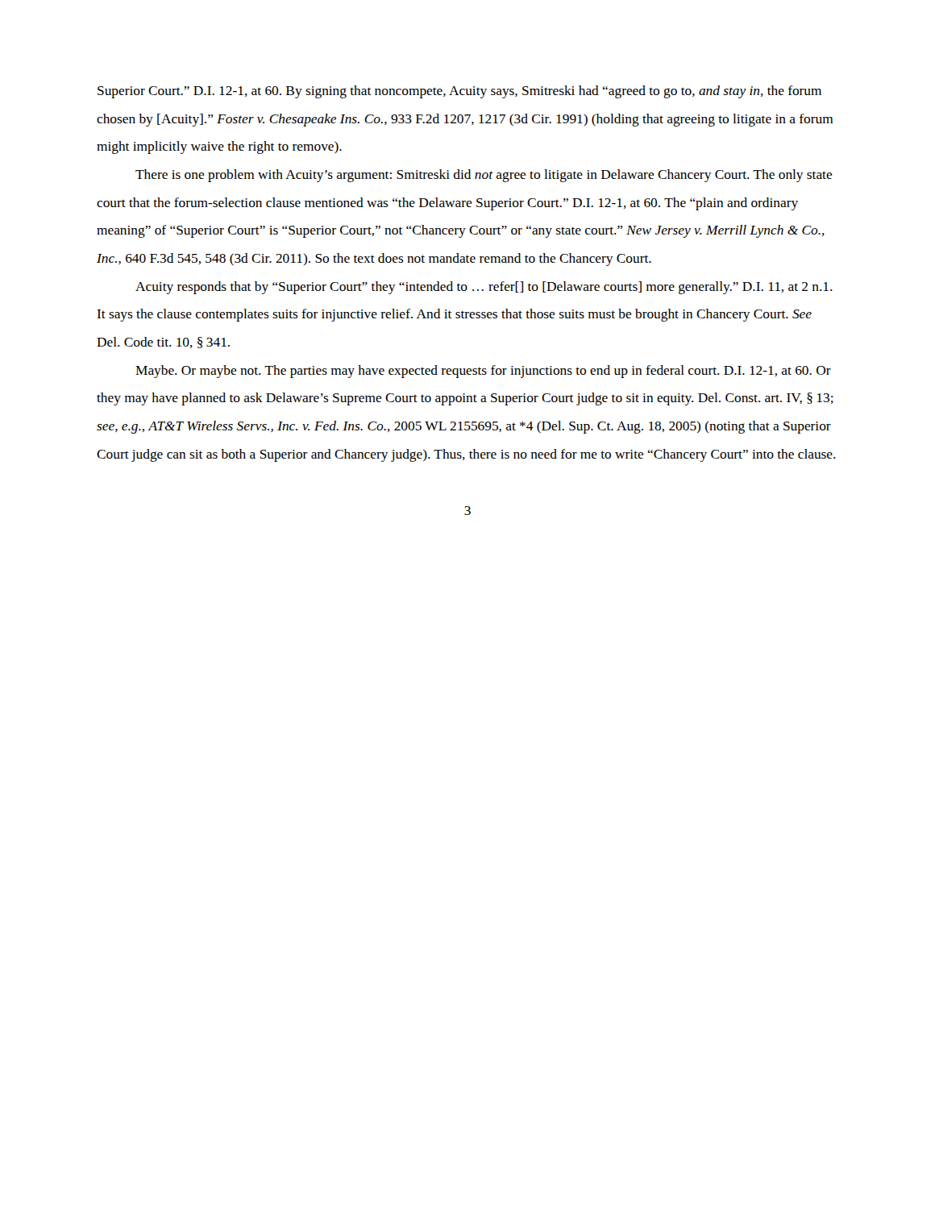Superior Court.” D.I. 12-1, at 60. By signing that noncompete, Acuity says, Smitreski had “agreed to go to, and stay in, the forum chosen by [Acuity].” Foster v. Chesapeake Ins. Co., 933 F.2d 1207, 1217 (3d Cir. 1991) (holding that agreeing to litigate in a forum might implicitly waive the right to remove).
There is one problem with Acuity’s argument: Smitreski did not agree to litigate in Delaware Chancery Court. The only state court that the forum-selection clause mentioned was “the Delaware Superior Court.” D.I. 12-1, at 60. The “plain and ordinary meaning” of “Superior Court” is “Superior Court,” not “Chancery Court” or “any state court.” New Jersey v. Merrill Lynch & Co., Inc., 640 F.3d 545, 548 (3d Cir. 2011). So the text does not mandate remand to the Chancery Court.
Acuity responds that by “Superior Court” they “intended to … refer[] to [Delaware courts] more generally.” D.I. 11, at 2 n.1. It says the clause contemplates suits for injunctive relief. And it stresses that those suits must be brought in Chancery Court. See Del. Code tit. 10, § 341.
Maybe. Or maybe not. The parties may have expected requests for injunctions to end up in federal court. D.I. 12-1, at 60. Or they may have planned to ask Delaware’s Supreme Court to appoint a Superior Court judge to sit in equity. Del. Const. art. IV, § 13; see, e.g., AT&T Wireless Servs., Inc. v. Fed. Ins. Co., 2005 WL 2155695, at *4 (Del. Sup. Ct. Aug. 18, 2005) (noting that a Superior Court judge can sit as both a Superior and Chancery judge). Thus, there is no need for me to write “Chancery Court” into the clause.
3